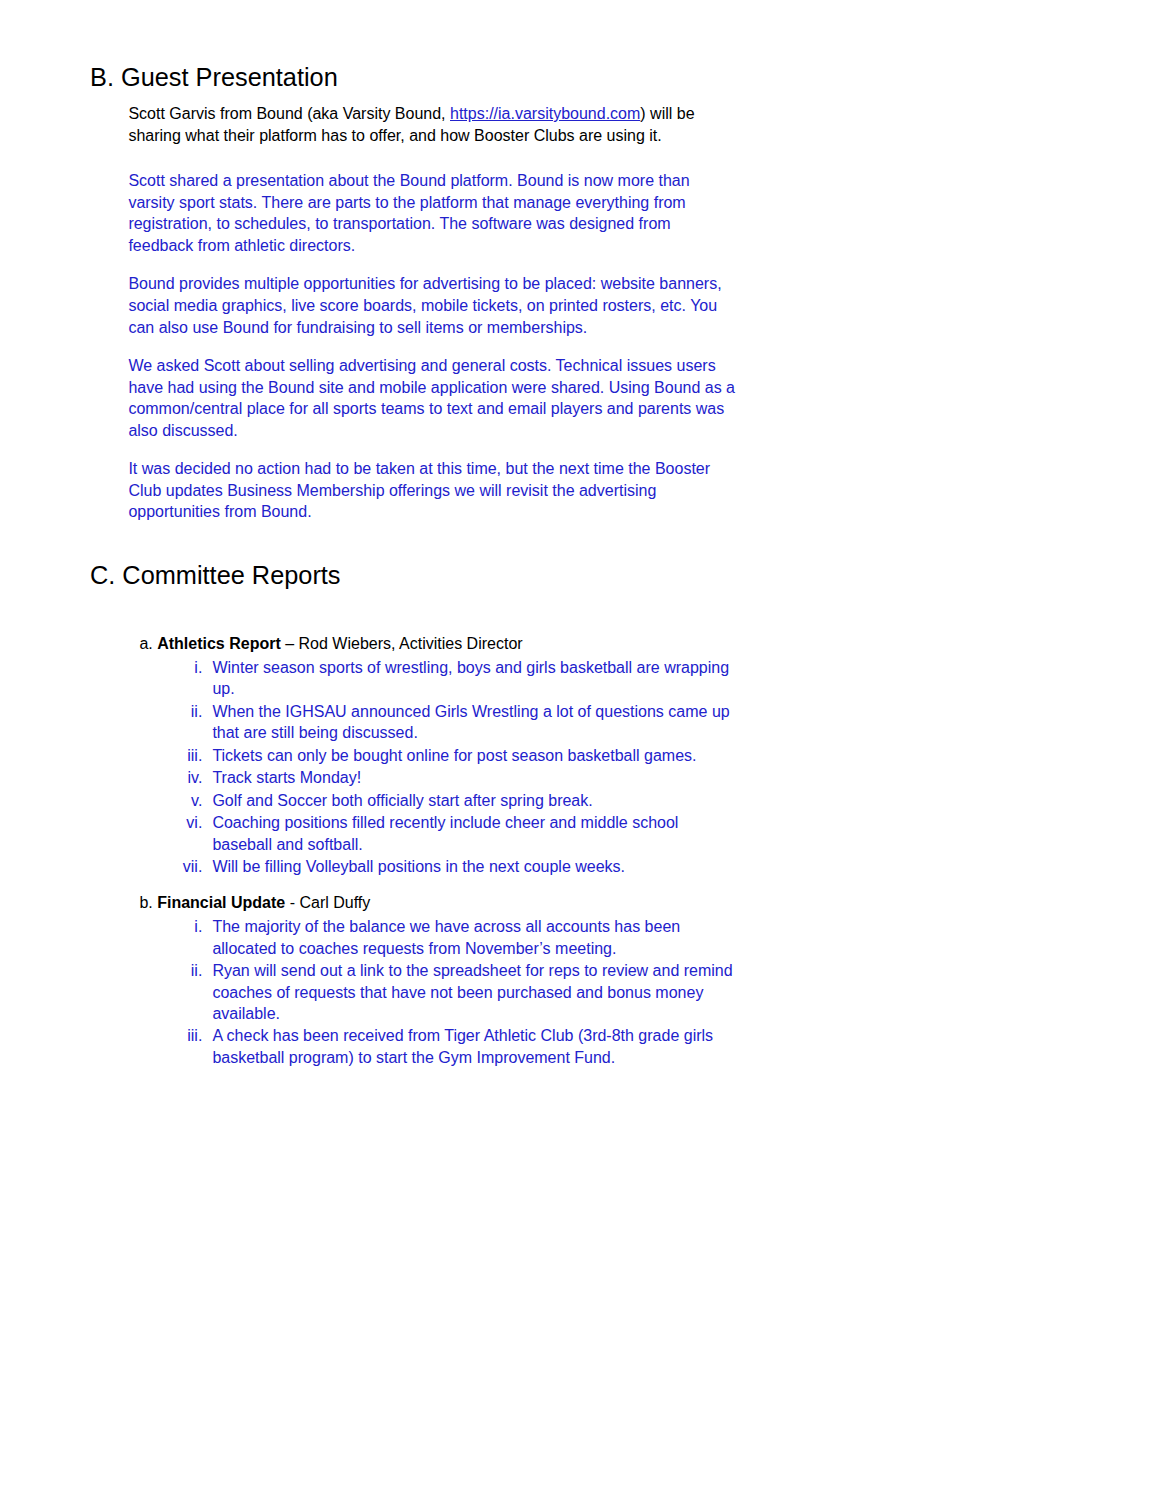B. Guest Presentation
Scott Garvis from Bound (aka Varsity Bound, https://ia.varsitybound.com) will be sharing what their platform has to offer, and how Booster Clubs are using it.
Scott shared a presentation about the Bound platform. Bound is now more than varsity sport stats. There are parts to the platform that manage everything from registration, to schedules, to transportation. The software was designed from feedback from athletic directors.
Bound provides multiple opportunities for advertising to be placed: website banners, social media graphics, live score boards, mobile tickets, on printed rosters, etc. You can also use Bound for fundraising to sell items or memberships.
We asked Scott about selling advertising and general costs. Technical issues users have had using the Bound site and mobile application were shared. Using Bound as a common/central place for all sports teams to text and email players and parents was also discussed.
It was decided no action had to be taken at this time, but the next time the Booster Club updates Business Membership offerings we will revisit the advertising opportunities from Bound.
C. Committee Reports
Athletics Report – Rod Wiebers, Activities Director
Winter season sports of wrestling, boys and girls basketball are wrapping up.
When the IGHSAU announced Girls Wrestling a lot of questions came up that are still being discussed.
Tickets can only be bought online for post season basketball games.
Track starts Monday!
Golf and Soccer both officially start after spring break.
Coaching positions filled recently include cheer and middle school baseball and softball.
Will be filling Volleyball positions in the next couple weeks.
Financial Update - Carl Duffy
The majority of the balance we have across all accounts has been allocated to coaches requests from November’s meeting.
Ryan will send out a link to the spreadsheet for reps to review and remind coaches of requests that have not been purchased and bonus money available.
A check has been received from Tiger Athletic Club (3rd-8th grade girls basketball program) to start the Gym Improvement Fund.